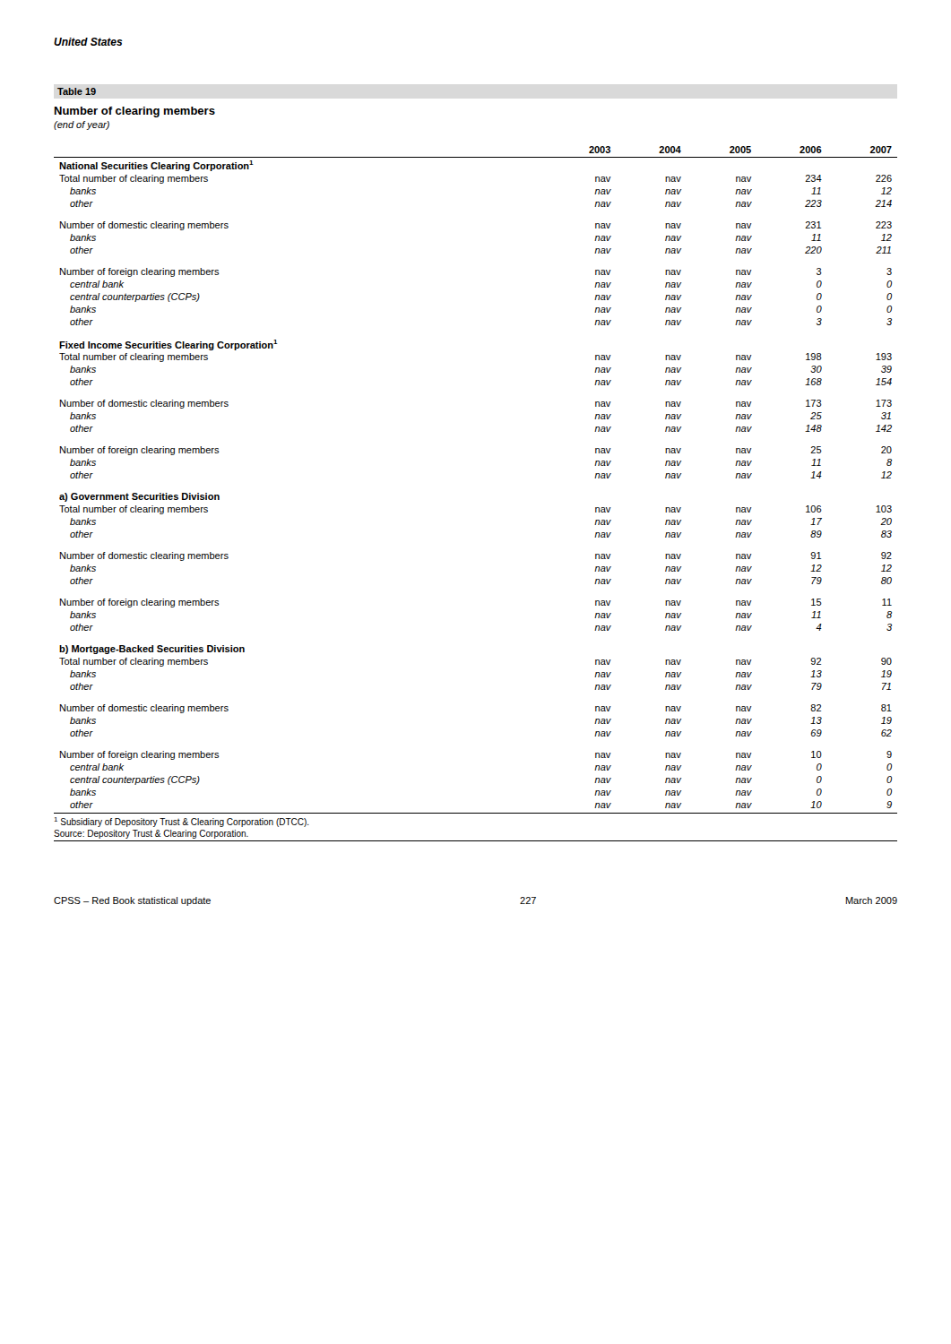United States
Table 19
Number of clearing members
(end of year)
| | 2003 | 2004 | 2005 | 2006 | 2007 |
| --- | --- | --- | --- | --- | --- |
| National Securities Clearing Corporation 1 | | | | | |
| Total number of clearing members | nav | nav | nav | 234 | 226 |
| banks | nav | nav | nav | 11 | 12 |
| other | nav | nav | nav | 223 | 214 |
| Number of domestic clearing members | nav | nav | nav | 231 | 223 |
| banks | nav | nav | nav | 11 | 12 |
| other | nav | nav | nav | 220 | 211 |
| Number of foreign clearing members | nav | nav | nav | 3 | 3 |
| central bank | nav | nav | nav | 0 | 0 |
| central counterparties (CCPs) | nav | nav | nav | 0 | 0 |
| banks | nav | nav | nav | 0 | 0 |
| other | nav | nav | nav | 3 | 3 |
| Fixed Income Securities Clearing Corporation 1 | | | | | |
| Total number of clearing members | nav | nav | nav | 198 | 193 |
| banks | nav | nav | nav | 30 | 39 |
| other | nav | nav | nav | 168 | 154 |
| Number of domestic clearing members | nav | nav | nav | 173 | 173 |
| banks | nav | nav | nav | 25 | 31 |
| other | nav | nav | nav | 148 | 142 |
| Number of foreign clearing members | nav | nav | nav | 25 | 20 |
| banks | nav | nav | nav | 11 | 8 |
| other | nav | nav | nav | 14 | 12 |
| a) Government Securities Division | | | | | |
| Total number of clearing members | nav | nav | nav | 106 | 103 |
| banks | nav | nav | nav | 17 | 20 |
| other | nav | nav | nav | 89 | 83 |
| Number of domestic clearing members | nav | nav | nav | 91 | 92 |
| banks | nav | nav | nav | 12 | 12 |
| other | nav | nav | nav | 79 | 80 |
| Number of foreign clearing members | nav | nav | nav | 15 | 11 |
| banks | nav | nav | nav | 11 | 8 |
| other | nav | nav | nav | 4 | 3 |
| b) Mortgage-Backed Securities Division | | | | | |
| Total number of clearing members | nav | nav | nav | 92 | 90 |
| banks | nav | nav | nav | 13 | 19 |
| other | nav | nav | nav | 79 | 71 |
| Number of domestic clearing members | nav | nav | nav | 82 | 81 |
| banks | nav | nav | nav | 13 | 19 |
| other | nav | nav | nav | 69 | 62 |
| Number of foreign clearing members | nav | nav | nav | 10 | 9 |
| central bank | nav | nav | nav | 0 | 0 |
| central counterparties (CCPs) | nav | nav | nav | 0 | 0 |
| banks | nav | nav | nav | 0 | 0 |
| other | nav | nav | nav | 10 | 9 |
1 Subsidiary of Depository Trust & Clearing Corporation (DTCC).
Source: Depository Trust & Clearing Corporation.
CPSS – Red Book statistical update
227
March 2009